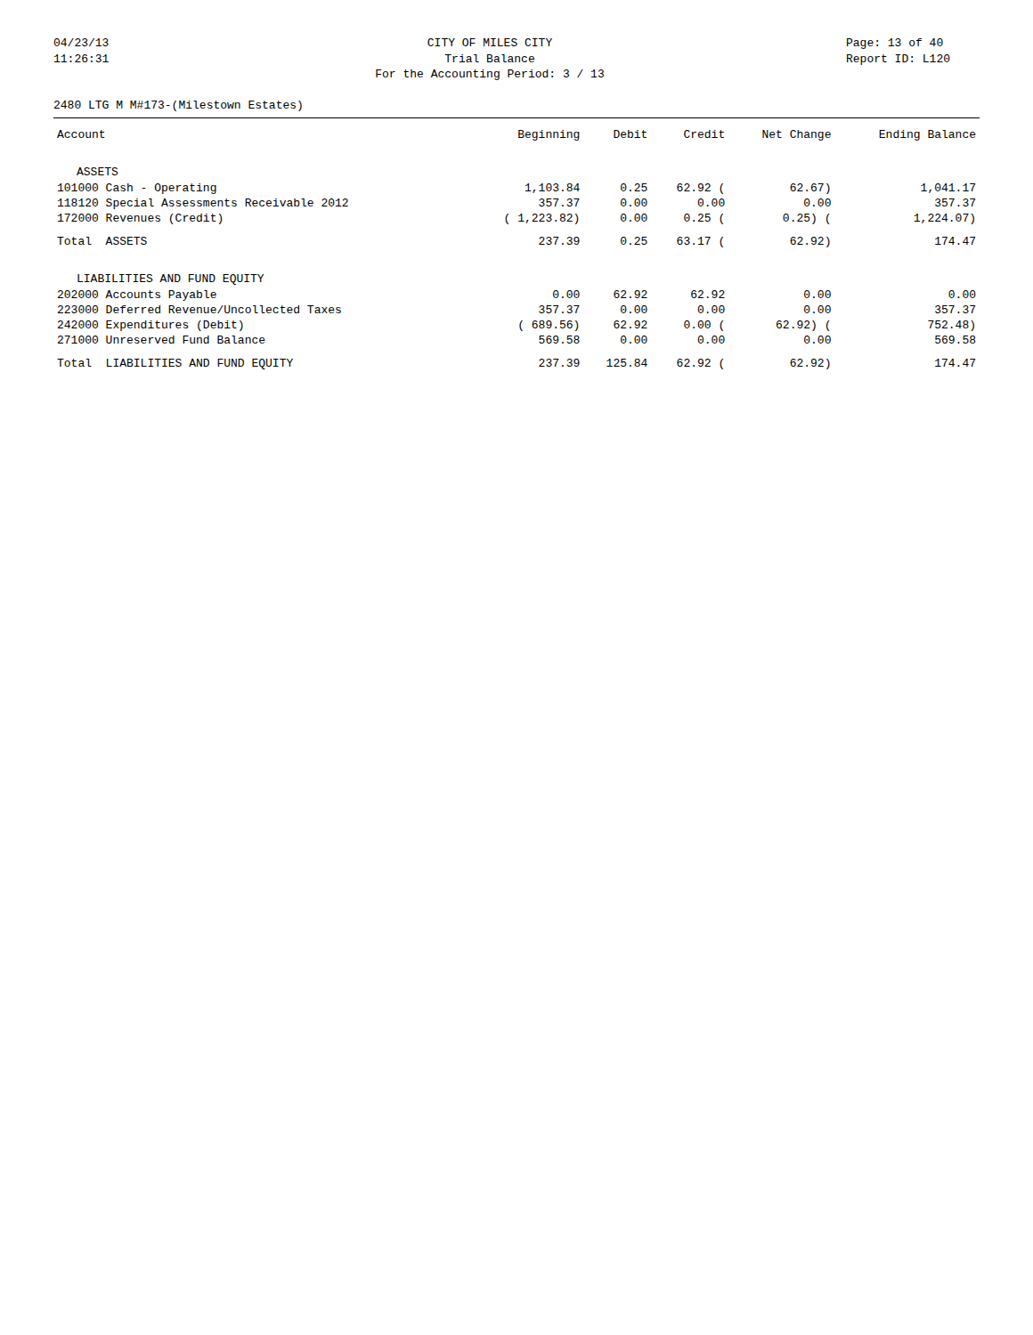04/23/13 11:26:31
CITY OF MILES CITY Trial Balance For the Accounting Period: 3 / 13
Page: 13 of 40 Report ID: L120
2480 LTG M M#173-(Milestown Estates)
| Account | Beginning | Debit | Credit | Net Change | Ending Balance |
| --- | --- | --- | --- | --- | --- |
| ASSETS | | | | | |
| 101000 Cash - Operating | 1,103.84 | 0.25 | 62.92 ( | 62.67) | 1,041.17 |
| 118120 Special Assessments Receivable 2012 | 357.37 | 0.00 | 0.00 | 0.00 | 357.37 |
| 172000 Revenues (Credit) | ( 1,223.82) | 0.00 | 0.25 ( | 0.25) ( | 1,224.07) |
| Total ASSETS | 237.39 | 0.25 | 63.17 ( | 62.92) | 174.47 |
| LIABILITIES AND FUND EQUITY | | | | | |
| 202000 Accounts Payable | 0.00 | 62.92 | 62.92 | 0.00 | 0.00 |
| 223000 Deferred Revenue/Uncollected Taxes | 357.37 | 0.00 | 0.00 | 0.00 | 357.37 |
| 242000 Expenditures (Debit) | ( 689.56) | 62.92 | 0.00 ( | 62.92) ( | 752.48) |
| 271000 Unreserved Fund Balance | 569.58 | 0.00 | 0.00 | 0.00 | 569.58 |
| Total LIABILITIES AND FUND EQUITY | 237.39 | 125.84 | 62.92 ( | 62.92) | 174.47 |